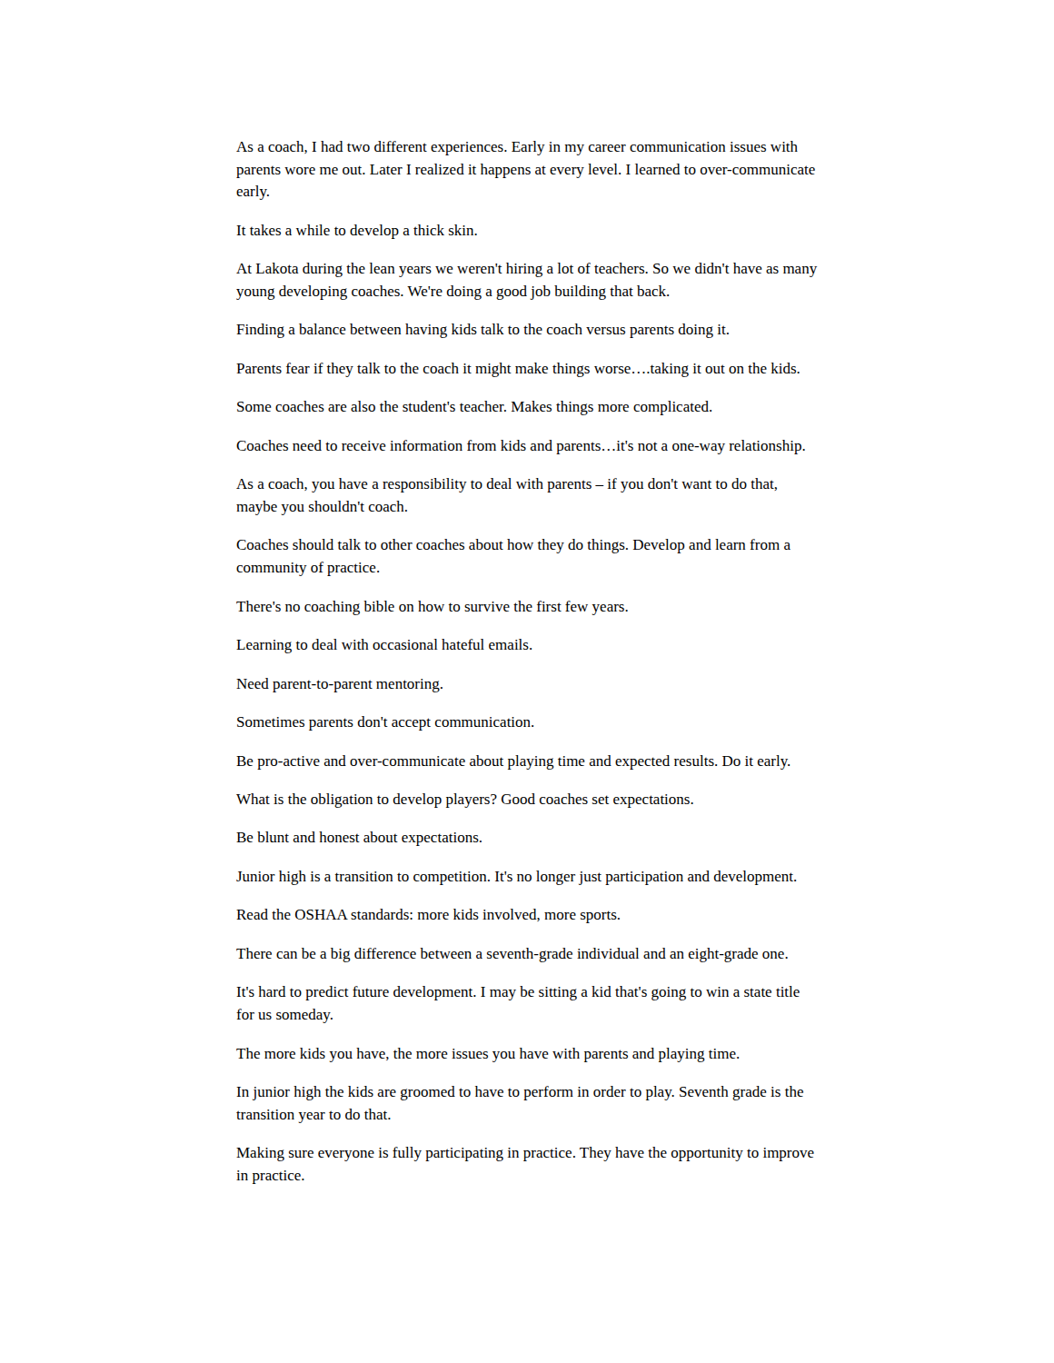As a coach, I had two different experiences. Early in my career communication issues with parents wore me out. Later I realized it happens at every level. I learned to over-communicate early.
It takes a while to develop a thick skin.
At Lakota during the lean years we weren't hiring a lot of teachers. So we didn't have as many young developing coaches. We're doing a good job building that back.
Finding a balance between having kids talk to the coach versus parents doing it.
Parents fear if they talk to the coach it might make things worse….taking it out on the kids.
Some coaches are also the student's teacher. Makes things more complicated.
Coaches need to receive information from kids and parents…it's not a one-way relationship.
As a coach, you have a responsibility to deal with parents – if you don't want to do that, maybe you shouldn't coach.
Coaches should talk to other coaches about how they do things. Develop and learn from a community of practice.
There's no coaching bible on how to survive the first few years.
Learning to deal with occasional hateful emails.
Need parent-to-parent mentoring.
Sometimes parents don't accept communication.
Be pro-active and over-communicate about playing time and expected results. Do it early.
What is the obligation to develop players? Good coaches set expectations.
Be blunt and honest about expectations.
Junior high is a transition to competition. It's no longer just participation and development.
Read the OSHAA standards: more kids involved, more sports.
There can be a big difference between a seventh-grade individual and an eight-grade one.
It's hard to predict future development. I may be sitting a kid that's going to win a state title for us someday.
The more kids you have, the more issues you have with parents and playing time.
In junior high the kids are groomed to have to perform in order to play. Seventh grade is the transition year to do that.
Making sure everyone is fully participating in practice. They have the opportunity to improve in practice.